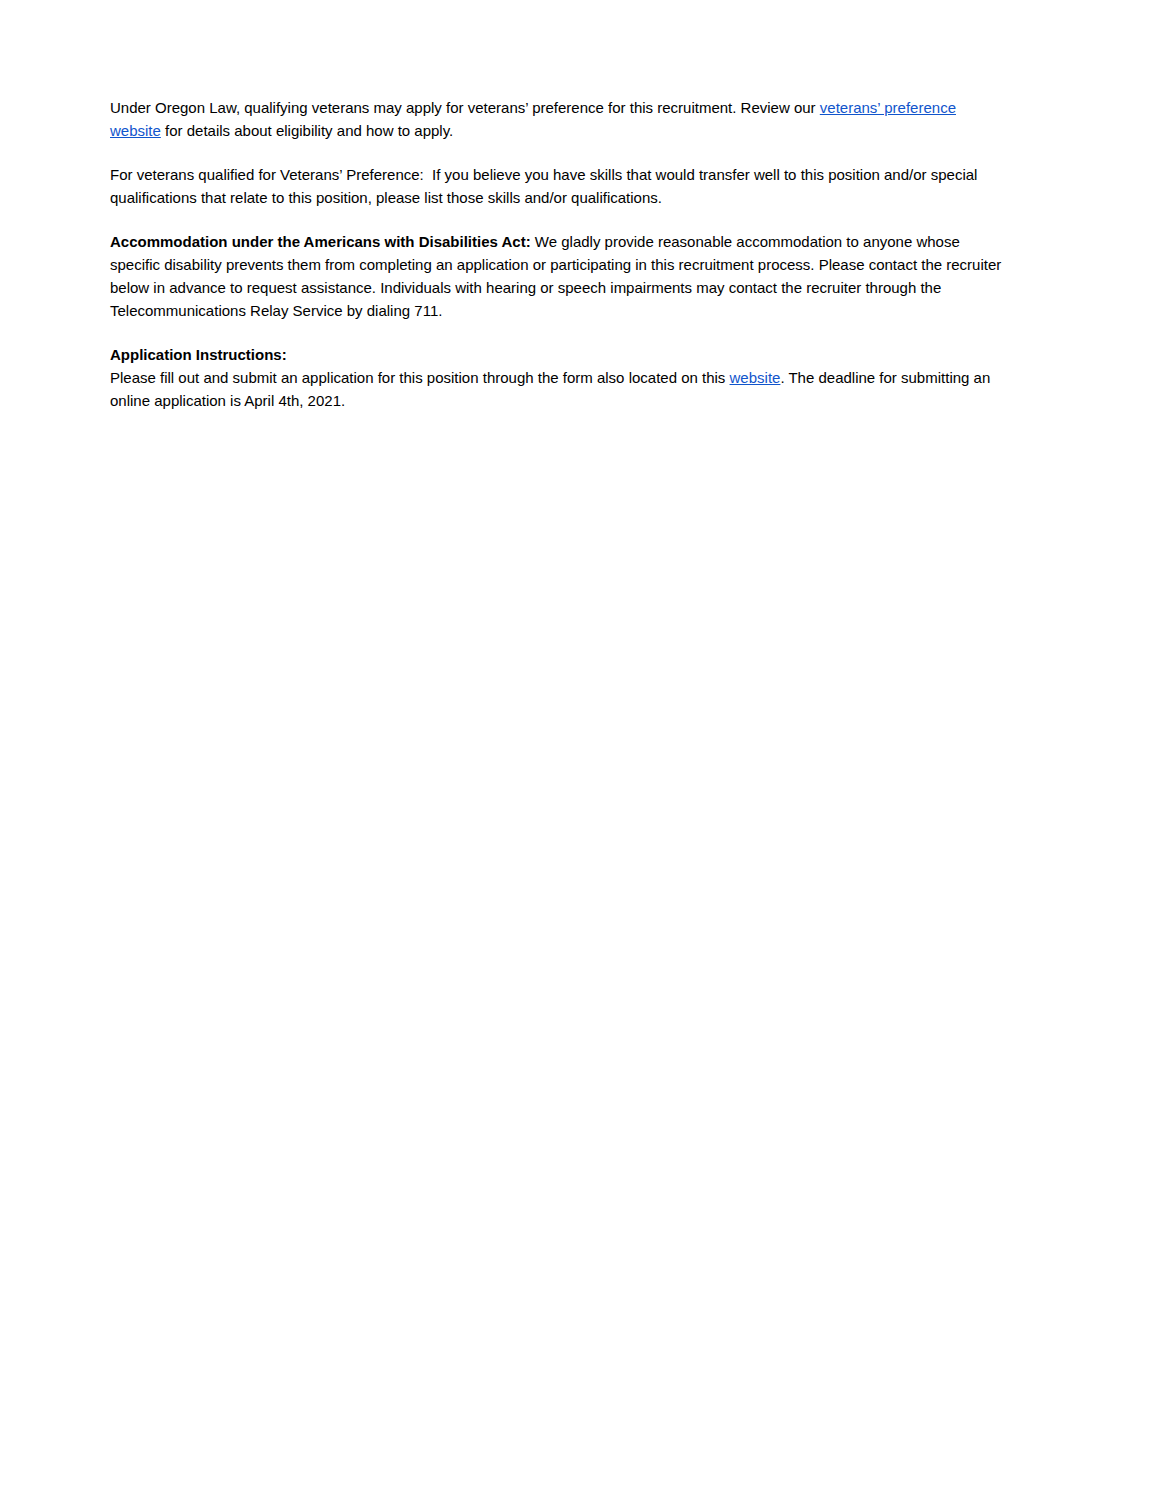Under Oregon Law, qualifying veterans may apply for veterans’ preference for this recruitment. Review our veterans’ preference website for details about eligibility and how to apply.
For veterans qualified for Veterans’ Preference: If you believe you have skills that would transfer well to this position and/or special qualifications that relate to this position, please list those skills and/or qualifications.
Accommodation under the Americans with Disabilities Act: We gladly provide reasonable accommodation to anyone whose specific disability prevents them from completing an application or participating in this recruitment process. Please contact the recruiter below in advance to request assistance. Individuals with hearing or speech impairments may contact the recruiter through the Telecommunications Relay Service by dialing 711.
Application Instructions:
Please fill out and submit an application for this position through the form also located on this website. The deadline for submitting an online application is April 4th, 2021.